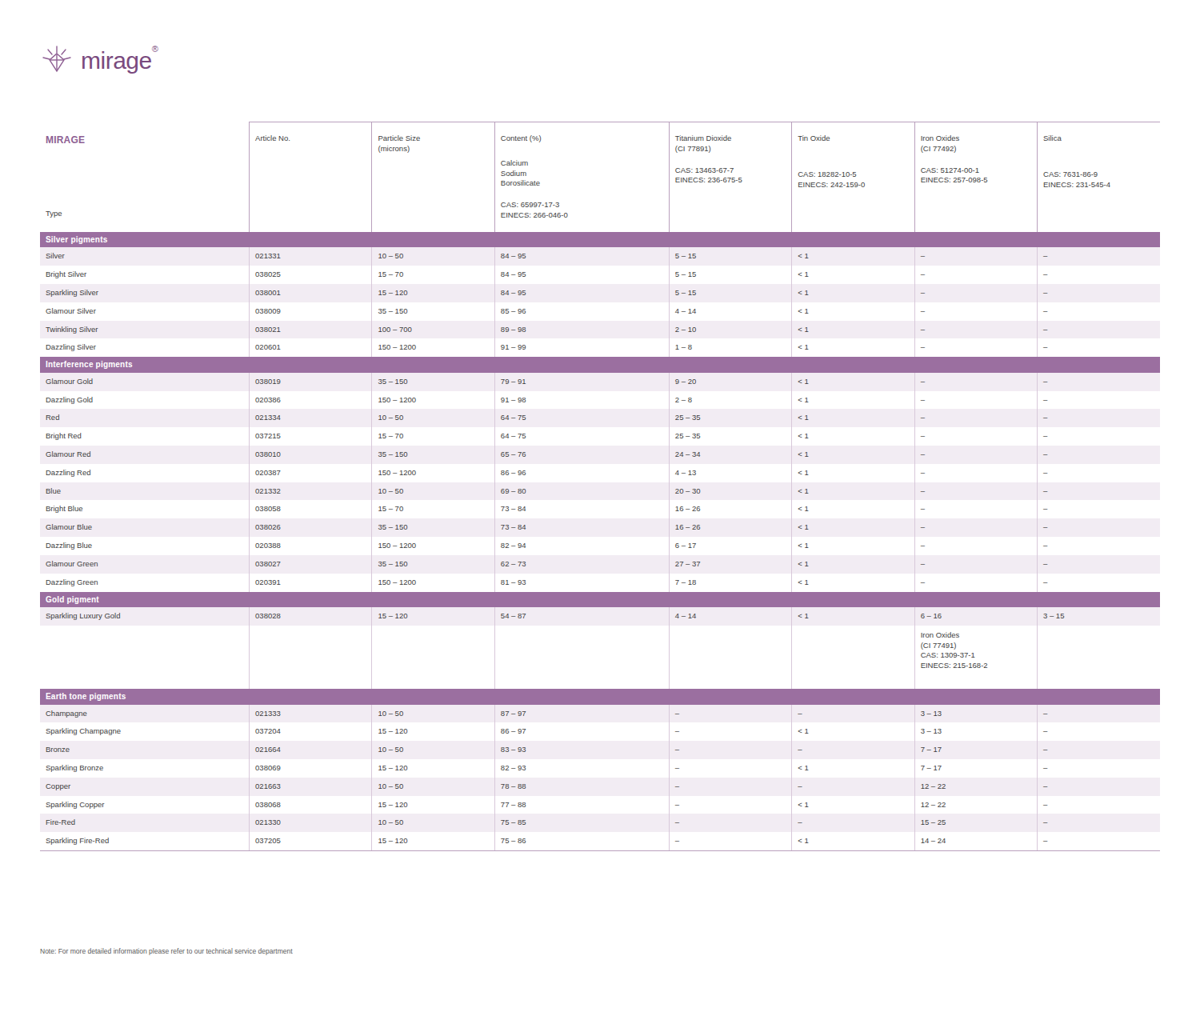mirage®
| MIRAGE Type | Article No. | Particle Size (microns) | Content (%) Calcium Sodium Borosilicate CAS: 65997-17-3 EINECS: 266-046-0 | Titanium Dioxide (CI 77891) CAS: 13463-67-7 EINECS: 236-675-5 | Tin Oxide CAS: 18282-10-5 EINECS: 242-159-0 | Iron Oxides (CI 77492) CAS: 51274-00-1 EINECS: 257-098-5 | Silica CAS: 7631-86-9 EINECS: 231-545-4 |
| --- | --- | --- | --- | --- | --- | --- | --- |
| Silver pigments |
| Silver | 021331 | 10 – 50 | 84 – 95 | 5 – 15 | < 1 | – | – |
| Bright Silver | 038025 | 15 – 70 | 84 – 95 | 5 – 15 | < 1 | – | – |
| Sparkling Silver | 038001 | 15 – 120 | 84 – 95 | 5 – 15 | < 1 | – | – |
| Glamour Silver | 038009 | 35 – 150 | 85 – 96 | 4 – 14 | < 1 | – | – |
| Twinkling Silver | 038021 | 100 – 700 | 89 – 98 | 2 – 10 | < 1 | – | – |
| Dazzling Silver | 020601 | 150 – 1200 | 91 – 99 | 1 – 8 | < 1 | – | – |
| Interference pigments |
| Glamour Gold | 038019 | 35 – 150 | 79 – 91 | 9 – 20 | < 1 | – | – |
| Dazzling Gold | 020386 | 150 – 1200 | 91 – 98 | 2 – 8 | < 1 | – | – |
| Red | 021334 | 10 – 50 | 64 – 75 | 25 – 35 | < 1 | – | – |
| Bright Red | 037215 | 15 – 70 | 64 – 75 | 25 – 35 | < 1 | – | – |
| Glamour Red | 038010 | 35 – 150 | 65 – 76 | 24 – 34 | < 1 | – | – |
| Dazzling Red | 020387 | 150 – 1200 | 86 – 96 | 4 – 13 | < 1 | – | – |
| Blue | 021332 | 10 – 50 | 69 – 80 | 20 – 30 | < 1 | – | – |
| Bright Blue | 038058 | 15 – 70 | 73 – 84 | 16 – 26 | < 1 | – | – |
| Glamour Blue | 038026 | 35 – 150 | 73 – 84 | 16 – 26 | < 1 | – | – |
| Dazzling Blue | 020388 | 150 – 1200 | 82 – 94 | 6 – 17 | < 1 | – | – |
| Glamour Green | 038027 | 35 – 150 | 62 – 73 | 27 – 37 | < 1 | – | – |
| Dazzling Green | 020391 | 150 – 1200 | 81 – 93 | 7 – 18 | < 1 | – | – |
| Gold pigment |
| Sparkling Luxury Gold | 038028 | 15 – 120 | 54 – 87 | 4 – 14 | < 1 | 6 – 16 | 3 – 15 |
| | | | | | | Iron Oxides (CI 77491) CAS: 1309-37-1 EINECS: 215-168-2 | |
| Earth tone pigments |
| Champagne | 021333 | 10 – 50 | 87 – 97 | – | – | 3 – 13 | – |
| Sparkling Champagne | 037204 | 15 – 120 | 86 – 97 | – | < 1 | 3 – 13 | – |
| Bronze | 021664 | 10 – 50 | 83 – 93 | – | – | 7 – 17 | – |
| Sparkling Bronze | 038069 | 15 – 120 | 82 – 93 | – | < 1 | 7 – 17 | – |
| Copper | 021663 | 10 – 50 | 78 – 88 | – | – | 12 – 22 | – |
| Sparkling Copper | 038068 | 15 – 120 | 77 – 88 | – | < 1 | 12 – 22 | – |
| Fire-Red | 021330 | 10 – 50 | 75 – 85 | – | – | 15 – 25 | – |
| Sparkling Fire-Red | 037205 | 15 – 120 | 75 – 86 | – | < 1 | 14 – 24 | – |
Note: For more detailed information please refer to our technical service department